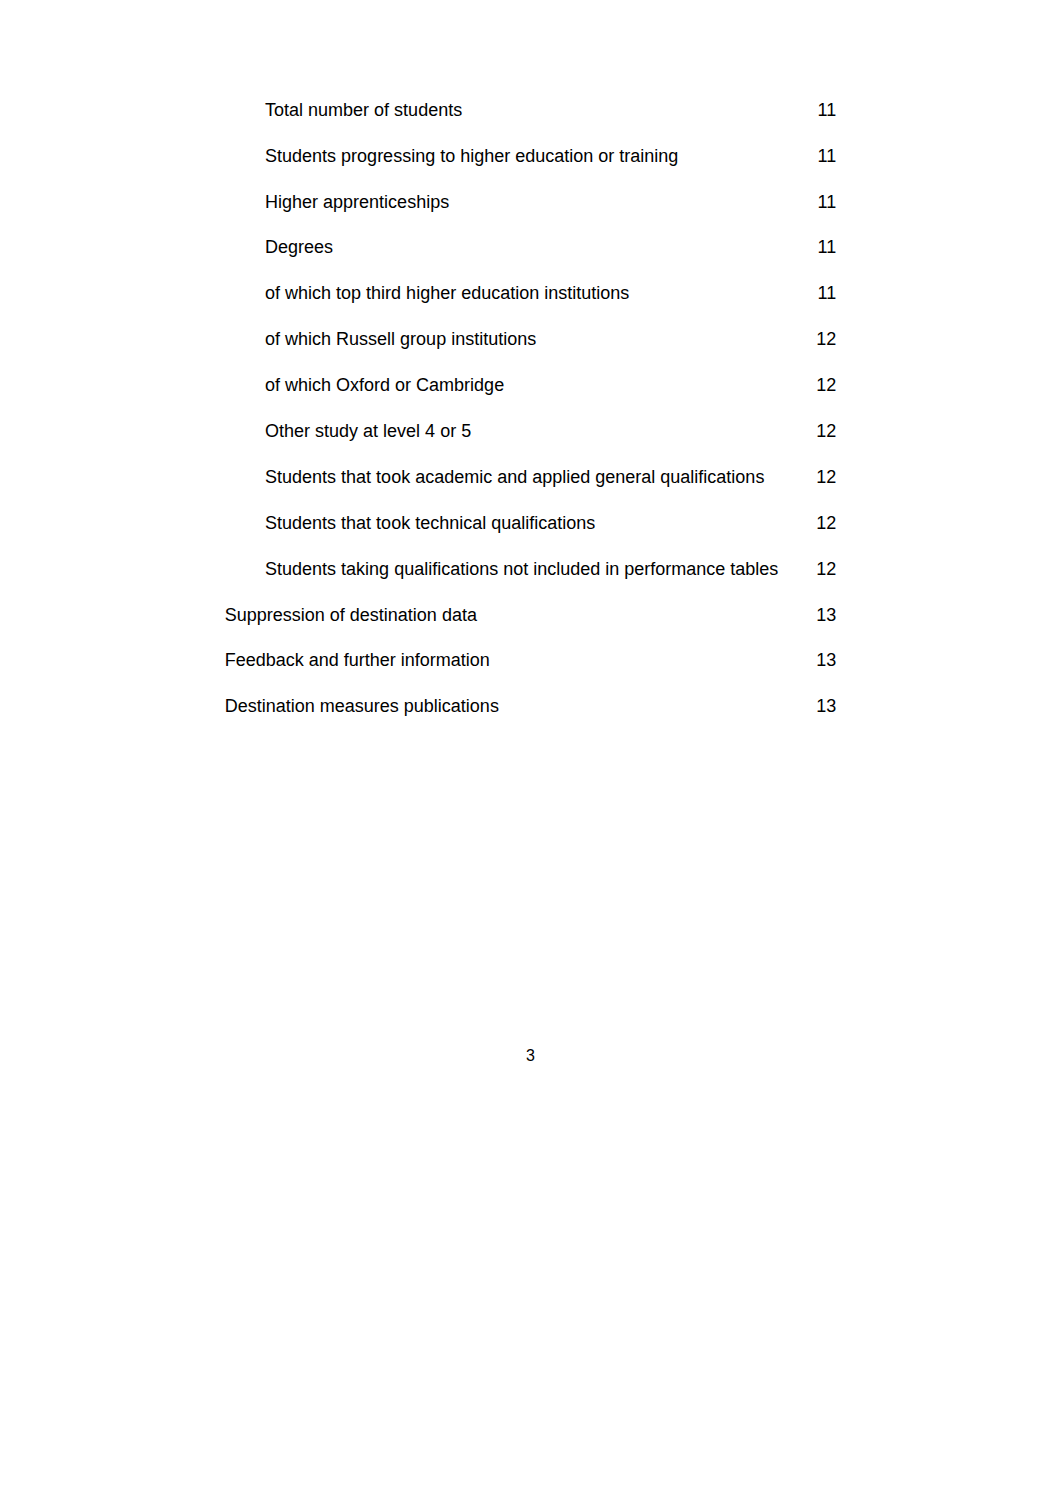Total number of students 11
Students progressing to higher education or training 11
Higher apprenticeships 11
Degrees 11
of which top third higher education institutions 11
of which Russell group institutions 12
of which Oxford or Cambridge 12
Other study at level 4 or 5 12
Students that took academic and applied general qualifications 12
Students that took technical qualifications 12
Students taking qualifications not included in performance tables 12
Suppression of destination data 13
Feedback and further information 13
Destination measures publications 13
3